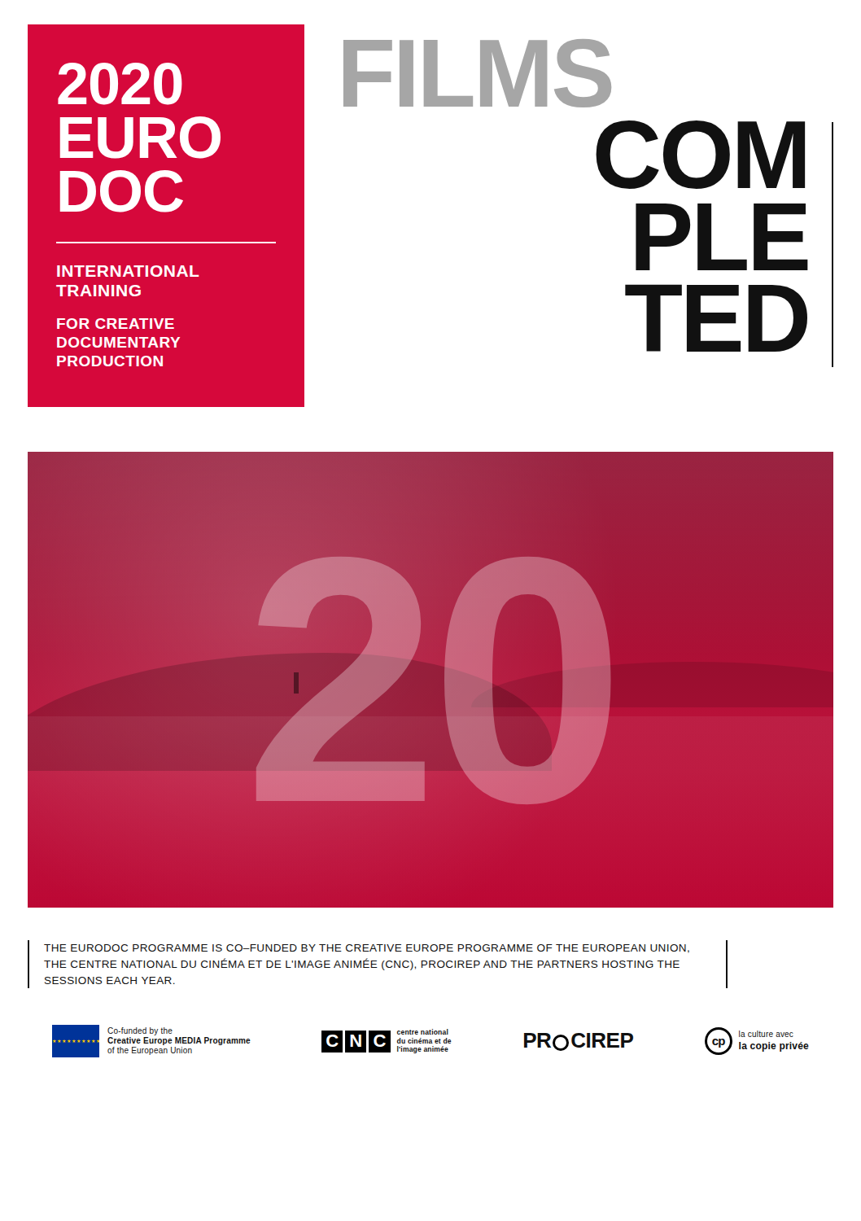2020
Euro
doc
International
Training
For Creative
Documentary
Production
Films
Com ple ted
20
The Eurodoc programme is co–funded by the Creative Europe programme of the European Union, the Centre National du Cinéma et de l'Image Animée (CNC), Procirep and the partners hosting the sessions each year.
Co-funded by the
Creative Europe MEDIA Programme
of the European Union
CNC
centre national
du cinéma et de
l'image animée
PR CIREP
cp
la culture avec
la copie privée